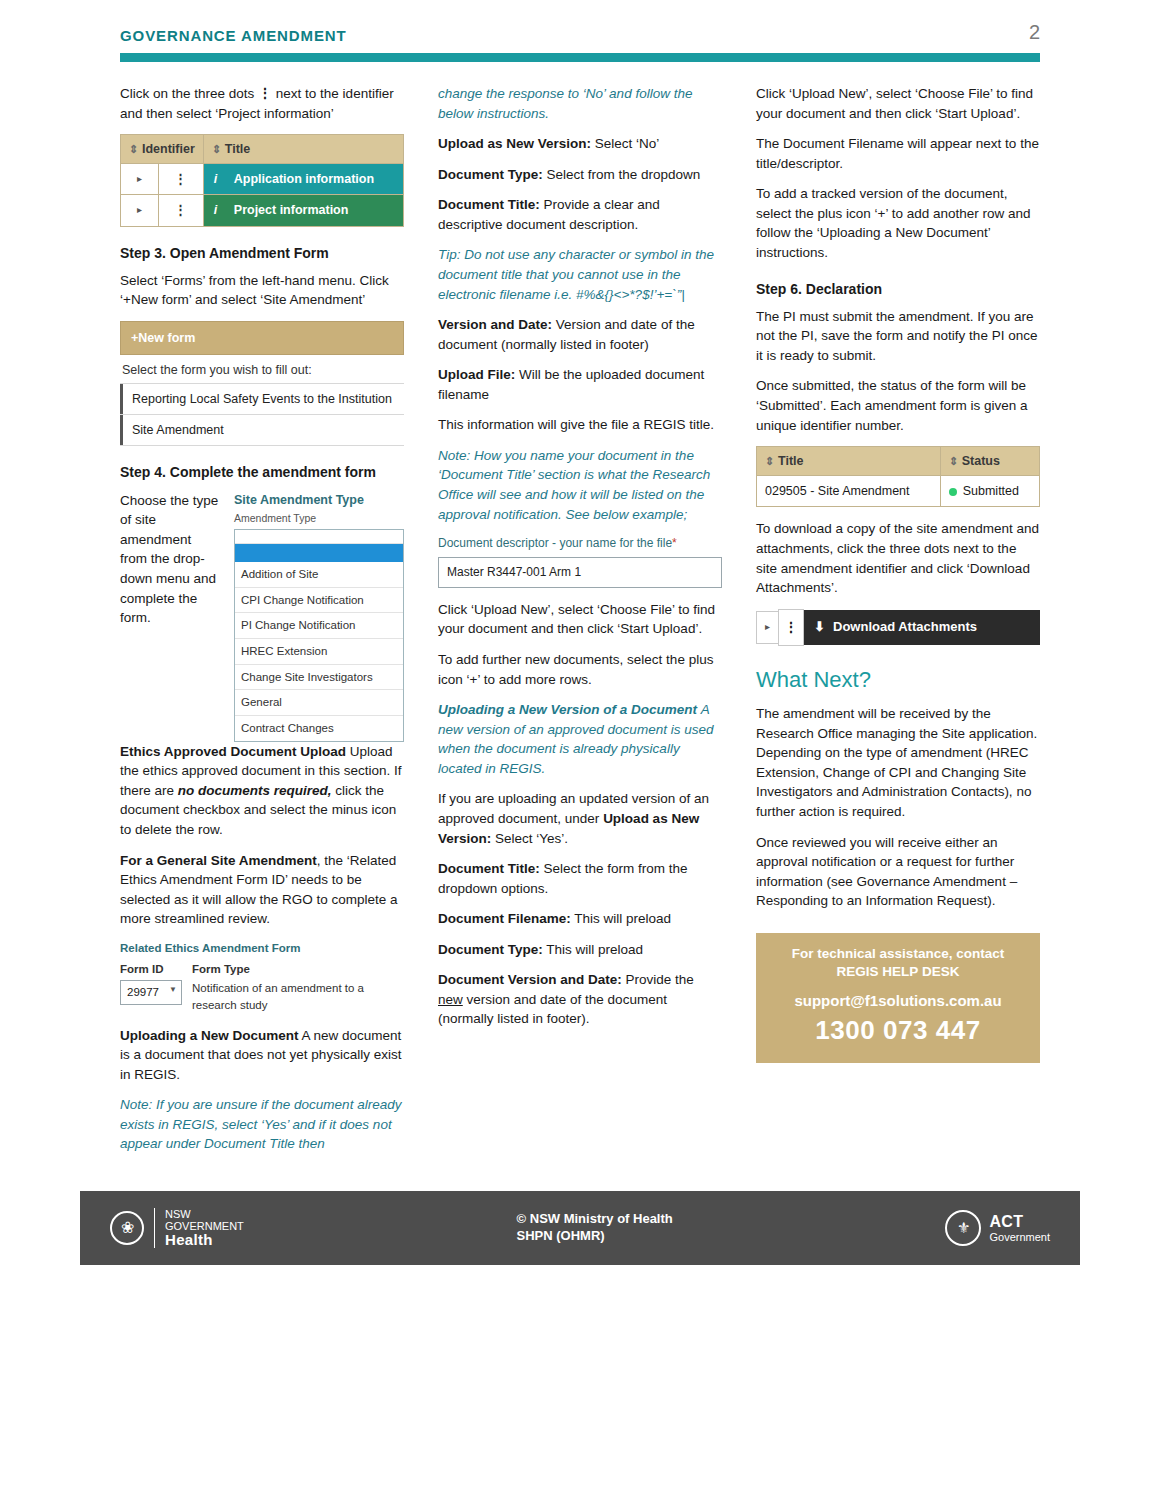Governance Amendment
2
Click on the three dots ⋮ next to the identifier and then select ‘Project information’
| ⇕ Identifier | ⇕ Title |
| --- | --- |
| ▸ | ⋮ | i Application information |
| ▸ | ⋮ | i Project information |
Step 3. Open Amendment Form
Select ‘Forms’ from the left-hand menu. Click ‘+New form’ and select ‘Site Amendment’
+New form
Select the form you wish to fill out:
Reporting Local Safety Events to the Institution
Site Amendment
Step 4. Complete the amendment form
Choose the type of site amendment from the drop-down menu and complete the form.
Site Amendment Type
Amendment Type
Addition of Site
CPI Change Notification
PI Change Notification
HREC Extension
Change Site Investigators
General
Contract Changes
Ethics Approved Document Upload Upload the ethics approved document in this section. If there are no documents required, click the document checkbox and select the minus icon to delete the row.
For a General Site Amendment, the ‘Related Ethics Amendment Form ID’ needs to be selected as it will allow the RGO to complete a more streamlined review.
Related Ethics Amendment Form
Form ID
29977
Form Type
Notification of an amendment to a research study
Uploading a New Document A new document is a document that does not yet physically exist in REGIS.
Note: If you are unsure if the document already exists in REGIS, select ‘Yes’ and if it does not appear under Document Title then
change the response to ‘No’ and follow the below instructions.
Upload as New Version: Select ‘No’
Document Type: Select from the dropdown
Document Title: Provide a clear and descriptive document description.
Tip: Do not use any character or symbol in the document title that you cannot use in the electronic filename i.e. #%&{}<>*?$!’+=`”|
Version and Date: Version and date of the document (normally listed in footer)
Upload File: Will be the uploaded document filename
This information will give the file a REGIS title.
Note: How you name your document in the ‘Document Title’ section is what the Research Office will see and how it will be listed on the approval notification. See below example;
Document descriptor - your name for the file*
Master R3447-001 Arm 1
Click ‘Upload New’, select ‘Choose File’ to find your document and then click ‘Start Upload’.
To add further new documents, select the plus icon ‘+’ to add more rows.
Uploading a New Version of a Document A new version of an approved document is used when the document is already physically located in REGIS.
If you are uploading an updated version of an approved document, under Upload as New Version: Select ‘Yes’.
Document Title: Select the form from the dropdown options.
Document Filename: This will preload
Document Type: This will preload
Document Version and Date: Provide the new version and date of the document (normally listed in footer).
Click ‘Upload New’, select ‘Choose File’ to find your document and then click ‘Start Upload’.
The Document Filename will appear next to the title/descriptor.
To add a tracked version of the document, select the plus icon ‘+’ to add another row and follow the ‘Uploading a New Document’ instructions.
Step 6. Declaration
The PI must submit the amendment. If you are not the PI, save the form and notify the PI once it is ready to submit.
Once submitted, the status of the form will be ‘Submitted’. Each amendment form is given a unique identifier number.
| ⇕ Title | ⇕ Status |
| --- | --- |
| 029505 - Site Amendment | Submitted |
To download a copy of the site amendment and attachments, click the three dots next to the site amendment identifier and click ‘Download Attachments’.
▸
⋮
⬇Download Attachments
What Next?
The amendment will be received by the Research Office managing the Site application. Depending on the type of amendment (HREC Extension, Change of CPI and Changing Site Investigators and Administration Contacts), no further action is required.
Once reviewed you will receive either an approval notification or a request for further information (see Governance Amendment – Responding to an Information Request).
For technical assistance, contact
REGIS HELP DESK
support@f1solutions.com.au
1300 073 447
❀
NSW
GOVERNMENT
Health
© NSW Ministry of Health
SHPN (OHMR)
⚜
ACT
Government